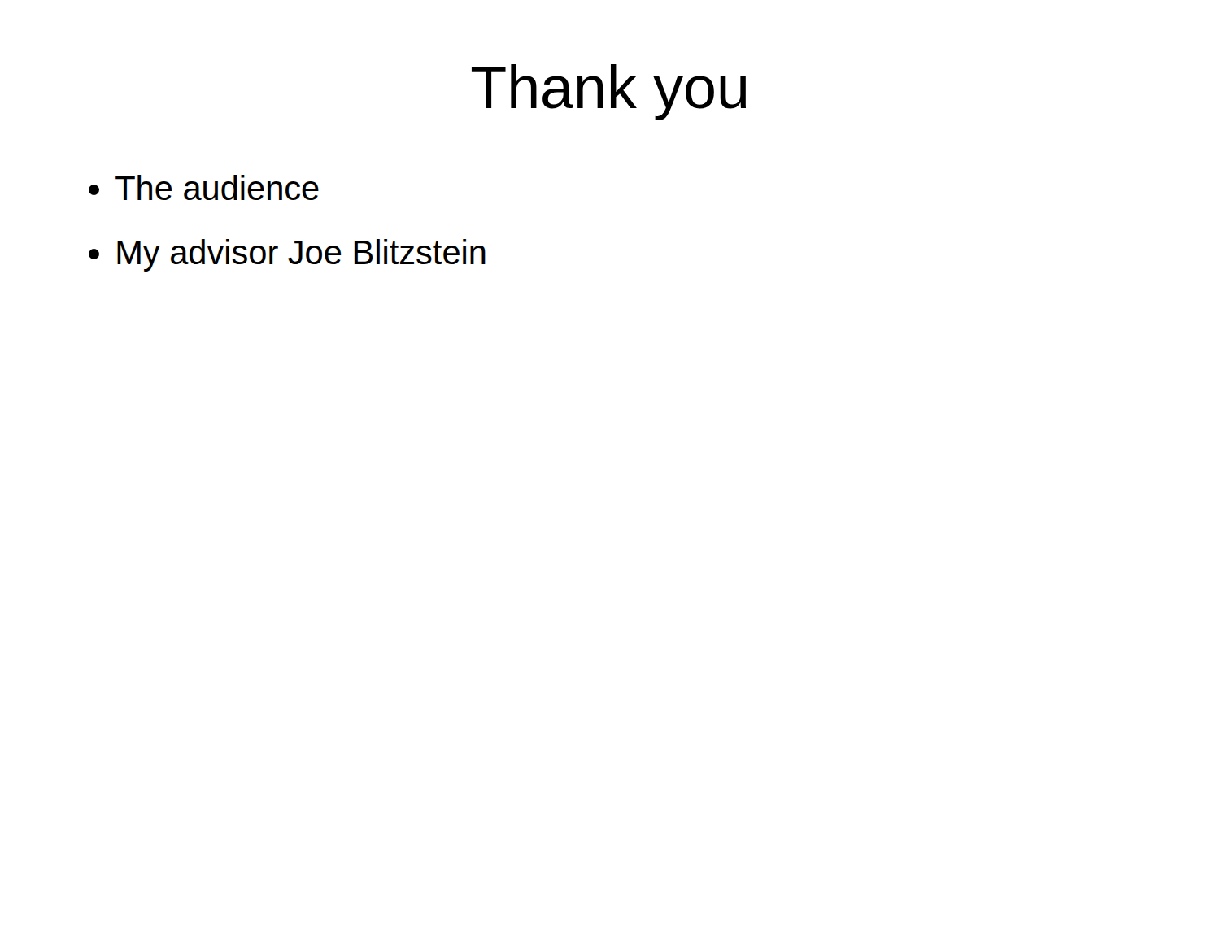Thank you
The audience
My advisor Joe Blitzstein